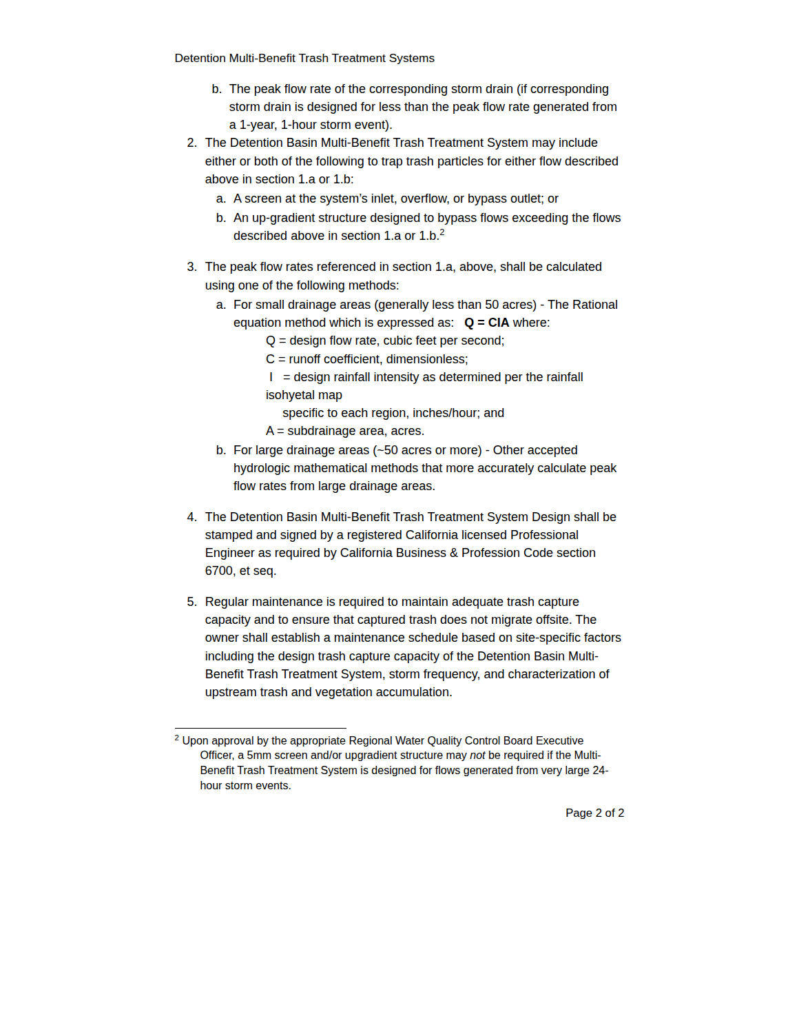Detention Multi-Benefit Trash Treatment Systems
The peak flow rate of the corresponding storm drain (if corresponding storm drain is designed for less than the peak flow rate generated from a 1-year, 1-hour storm event).
The Detention Basin Multi-Benefit Trash Treatment System may include either or both of the following to trap trash particles for either flow described above in section 1.a or 1.b:
A screen at the system’s inlet, overflow, or bypass outlet; or
An up-gradient structure designed to bypass flows exceeding the flows described above in section 1.a or 1.b.2
The peak flow rates referenced in section 1.a, above, shall be calculated using one of the following methods:
For small drainage areas (generally less than 50 acres) - The Rational equation method which is expressed as: Q = CIA where:
Q = design flow rate, cubic feet per second;
C = runoff coefficient, dimensionless;
I = design rainfall intensity as determined per the rainfall isohyetal map
specific to each region, inches/hour; and
A = subdrainage area, acres.
For large drainage areas (~50 acres or more) - Other accepted hydrologic mathematical methods that more accurately calculate peak flow rates from large drainage areas.
The Detention Basin Multi-Benefit Trash Treatment System Design shall be stamped and signed by a registered California licensed Professional Engineer as required by California Business & Profession Code section 6700, et seq.
Regular maintenance is required to maintain adequate trash capture capacity and to ensure that captured trash does not migrate offsite. The owner shall establish a maintenance schedule based on site-specific factors including the design trash capture capacity of the Detention Basin Multi-Benefit Trash Treatment System, storm frequency, and characterization of upstream trash and vegetation accumulation.
2 Upon approval by the appropriate Regional Water Quality Control Board Executive Officer, a 5mm screen and/or upgradient structure may not be required if the Multi-Benefit Trash Treatment System is designed for flows generated from very large 24-hour storm events.
Page 2 of 2